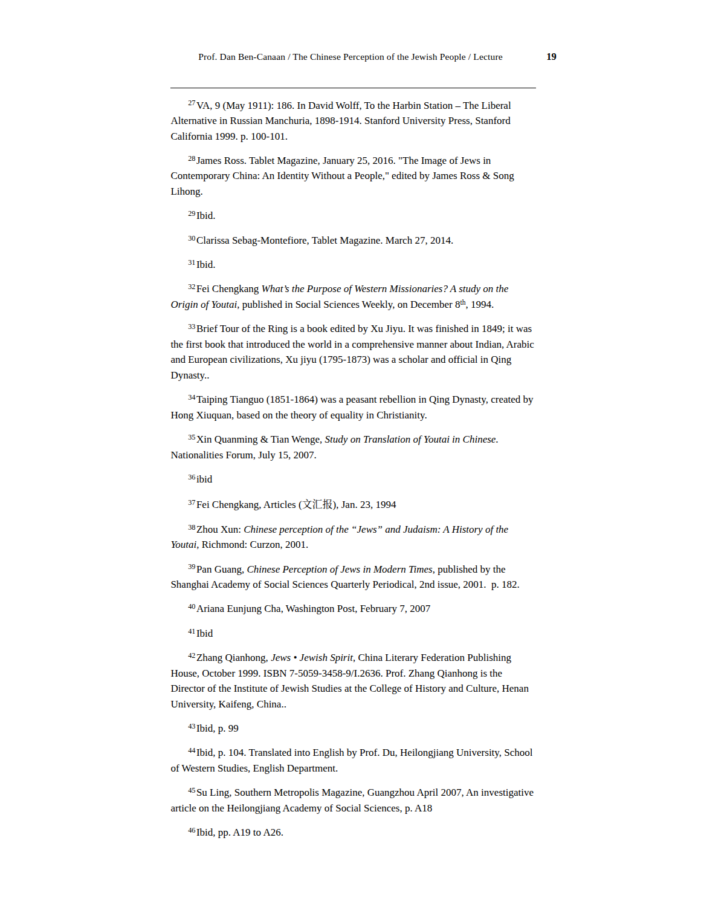Prof. Dan Ben-Canaan / The Chinese Perception of the Jewish People / Lecture 19
27VA, 9 (May 1911): 186. In David Wolff, To the Harbin Station – The Liberal Alternative in Russian Manchuria, 1898-1914. Stanford University Press, Stanford California 1999. p. 100-101.
28James Ross. Tablet Magazine, January 25, 2016. "The Image of Jews in Contemporary China: An Identity Without a People," edited by James Ross & Song Lihong.
29Ibid.
30Clarissa Sebag-Montefiore, Tablet Magazine. March 27, 2014.
31Ibid.
32Fei Chengkang What’s the Purpose of Western Missionaries? A study on the Origin of Youtai, published in Social Sciences Weekly, on December 8th, 1994.
33Brief Tour of the Ring is a book edited by Xu Jiyu. It was finished in 1849; it was the first book that introduced the world in a comprehensive manner about Indian, Arabic and European civilizations, Xu jiyu (1795-1873) was a scholar and official in Qing Dynasty..
34Taiping Tianguo (1851-1864) was a peasant rebellion in Qing Dynasty, created by Hong Xiuquan, based on the theory of equality in Christianity.
35Xin Quanming & Tian Wenge, Study on Translation of Youtai in Chinese. Nationalities Forum, July 15, 2007.
36ibid
37Fei Chengkang, Articles (文汇报), Jan. 23, 1994
38Zhou Xun: Chinese perception of the “Jews” and Judaism: A History of the Youtai, Richmond: Curzon, 2001.
39Pan Guang, Chinese Perception of Jews in Modern Times, published by the Shanghai Academy of Social Sciences Quarterly Periodical, 2nd issue, 2001. p. 182.
40Ariana Eunjung Cha, Washington Post, February 7, 2007
41Ibid
42Zhang Qianhong, Jews • Jewish Spirit, China Literary Federation Publishing House, October 1999. ISBN 7-5059-3458-9/I.2636. Prof. Zhang Qianhong is the Director of the Institute of Jewish Studies at the College of History and Culture, Henan University, Kaifeng, China..
43Ibid, p. 99
44Ibid, p. 104. Translated into English by Prof. Du, Heilongjiang University, School of Western Studies, English Department.
45Su Ling, Southern Metropolis Magazine, Guangzhou April 2007, An investigative article on the Heilongjiang Academy of Social Sciences, p. A18
46Ibid, pp. A19 to A26.